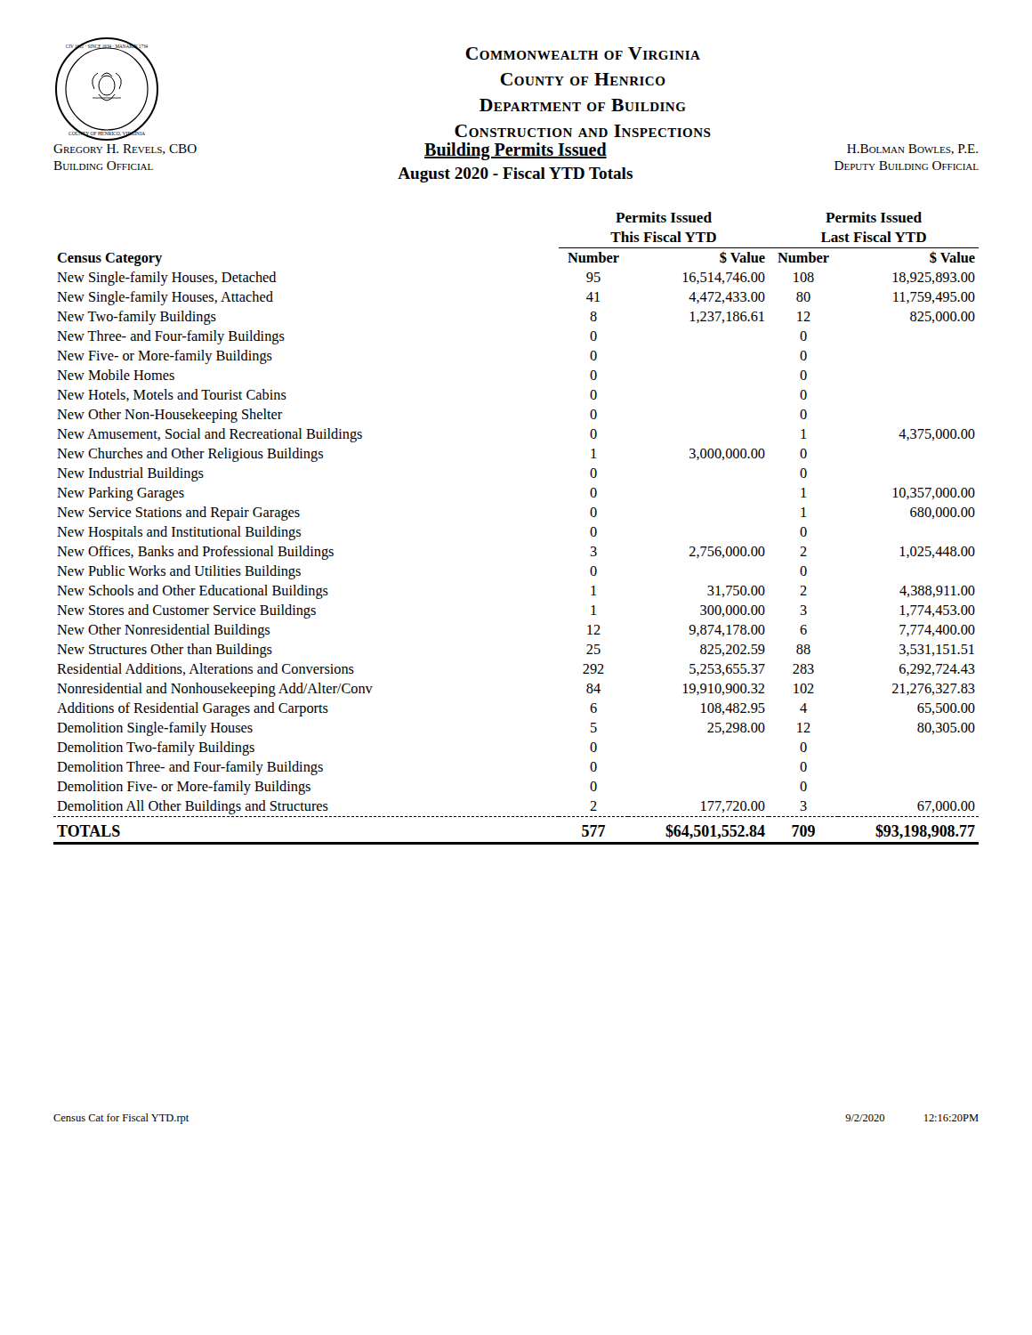CIV 1611 · SINCE 1634 · MANAKIN 1734 COUNTY OF HENRICO, VIRGINIA
Commonwealth of Virginia
County of Henrico
Department of Building
Construction and Inspections
Gregory H. Revels, CBO
Building Official
Building Permits Issued
August 2020 - Fiscal YTD Totals
H.Bolman Bowles, P.E.
Deputy Building Official
| | Permits Issued | Permits Issued |
| --- | --- | --- |
| | This Fiscal YTD | Last Fiscal YTD |
| Census Category | Number | $ Value | Number | $ Value |
| New Single-family Houses, Detached | 95 | 16,514,746.00 | 108 | 18,925,893.00 |
| New Single-family Houses, Attached | 41 | 4,472,433.00 | 80 | 11,759,495.00 |
| New Two-family Buildings | 8 | 1,237,186.61 | 12 | 825,000.00 |
| New Three- and Four-family Buildings | 0 | | 0 | |
| New Five- or More-family Buildings | 0 | | 0 | |
| New Mobile Homes | 0 | | 0 | |
| New Hotels, Motels and Tourist Cabins | 0 | | 0 | |
| New Other Non-Housekeeping Shelter | 0 | | 0 | |
| New Amusement, Social and Recreational Buildings | 0 | | 1 | 4,375,000.00 |
| New Churches and Other Religious Buildings | 1 | 3,000,000.00 | 0 | |
| New Industrial Buildings | 0 | | 0 | |
| New Parking Garages | 0 | | 1 | 10,357,000.00 |
| New Service Stations and Repair Garages | 0 | | 1 | 680,000.00 |
| New Hospitals and Institutional Buildings | 0 | | 0 | |
| New Offices, Banks and Professional Buildings | 3 | 2,756,000.00 | 2 | 1,025,448.00 |
| New Public Works and Utilities Buildings | 0 | | 0 | |
| New Schools and Other Educational Buildings | 1 | 31,750.00 | 2 | 4,388,911.00 |
| New Stores and Customer Service Buildings | 1 | 300,000.00 | 3 | 1,774,453.00 |
| New Other Nonresidential Buildings | 12 | 9,874,178.00 | 6 | 7,774,400.00 |
| New Structures Other than Buildings | 25 | 825,202.59 | 88 | 3,531,151.51 |
| Residential Additions, Alterations and Conversions | 292 | 5,253,655.37 | 283 | 6,292,724.43 |
| Nonresidential and Nonhousekeeping Add/Alter/Conv | 84 | 19,910,900.32 | 102 | 21,276,327.83 |
| Additions of Residential Garages and Carports | 6 | 108,482.95 | 4 | 65,500.00 |
| Demolition Single-family Houses | 5 | 25,298.00 | 12 | 80,305.00 |
| Demolition Two-family Buildings | 0 | | 0 | |
| Demolition Three- and Four-family Buildings | 0 | | 0 | |
| Demolition Five- or More-family Buildings | 0 | | 0 | |
| Demolition All Other Buildings and Structures | 2 | 177,720.00 | 3 | 67,000.00 |
| TOTALS | 577 | $64,501,552.84 | 709 | $93,198,908.77 |
Census Cat for Fiscal YTD.rpt
9/2/2020 12:16:20PM